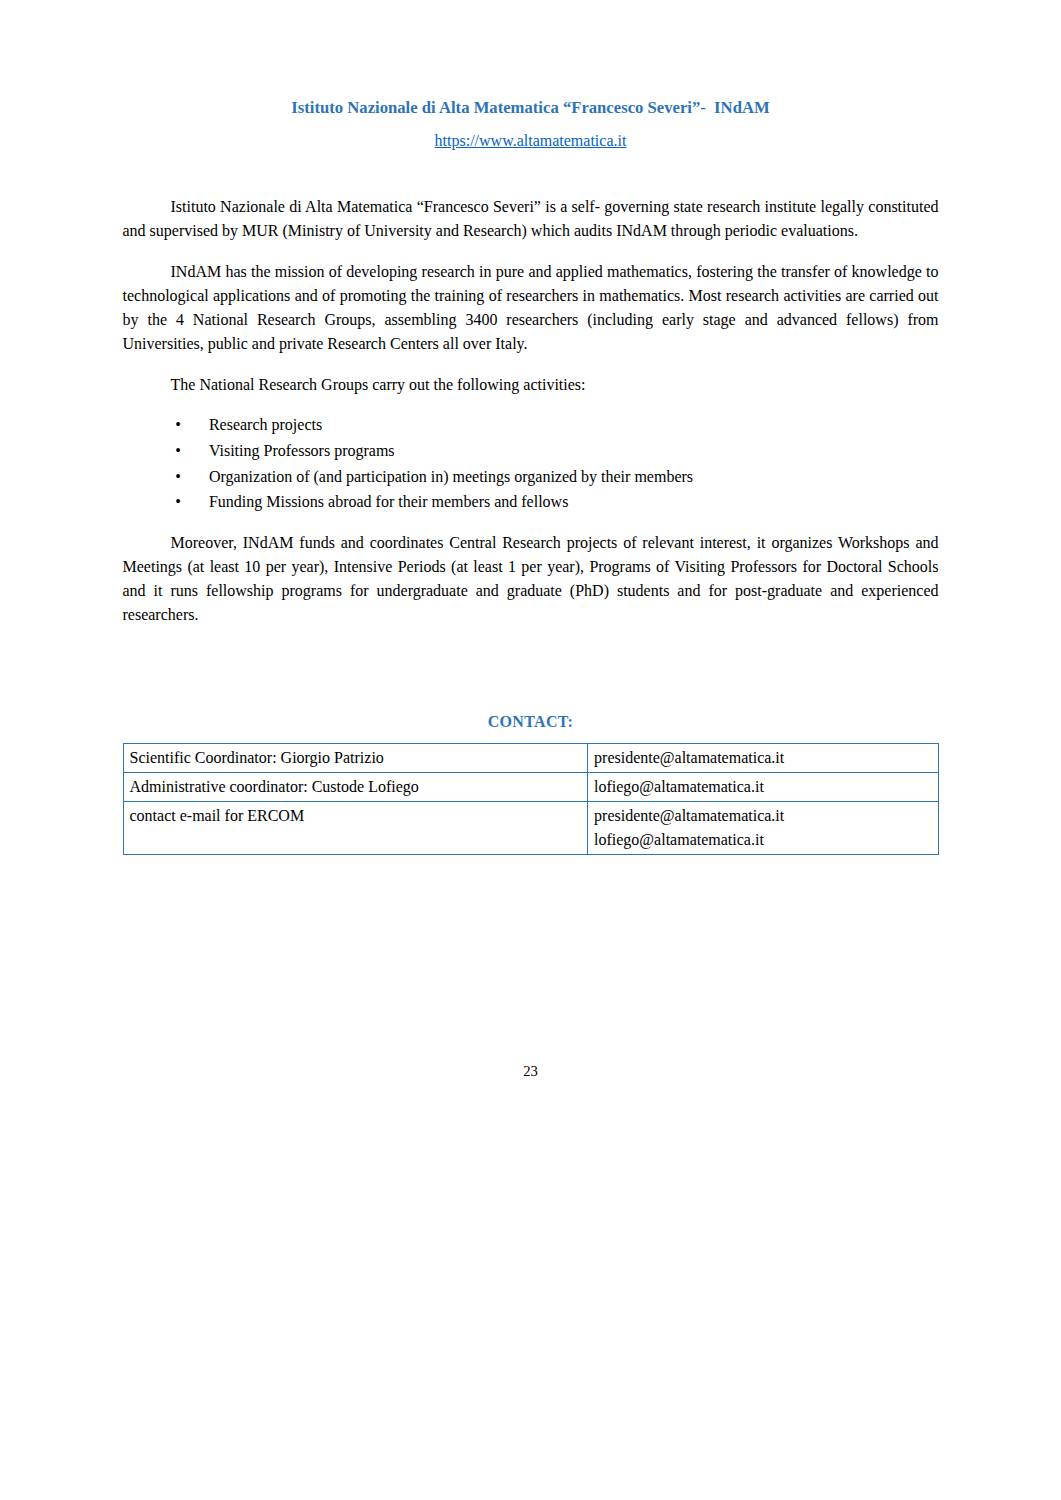Istituto Nazionale di Alta Matematica “Francesco Severi”- INdAM
https://www.altamatematica.it
Istituto Nazionale di Alta Matematica “Francesco Severi” is a self- governing state research institute legally constituted and supervised by MUR (Ministry of University and Research) which audits INdAM through periodic evaluations.
INdAM has the mission of developing research in pure and applied mathematics, fostering the transfer of knowledge to technological applications and of promoting the training of researchers in mathematics. Most research activities are carried out by the 4 National Research Groups, assembling 3400 researchers (including early stage and advanced fellows) from Universities, public and private Research Centers all over Italy.
The National Research Groups carry out the following activities:
Research projects
Visiting Professors programs
Organization of (and participation in) meetings organized by their members
Funding Missions abroad for their members and fellows
Moreover, INdAM funds and coordinates Central Research projects of relevant interest, it organizes Workshops and Meetings (at least 10 per year), Intensive Periods (at least 1 per year), Programs of Visiting Professors for Doctoral Schools and it runs fellowship programs for undergraduate and graduate (PhD) students and for post-graduate and experienced researchers.
CONTACT:
| Scientific Coordinator: Giorgio Patrizio | presidente@altamatematica.it |
| Administrative coordinator: Custode Lofiego | lofiego@altamatematica.it |
| contact e-mail for ERCOM | presidente@altamatematica.it lofiego@altamatematica.it |
23